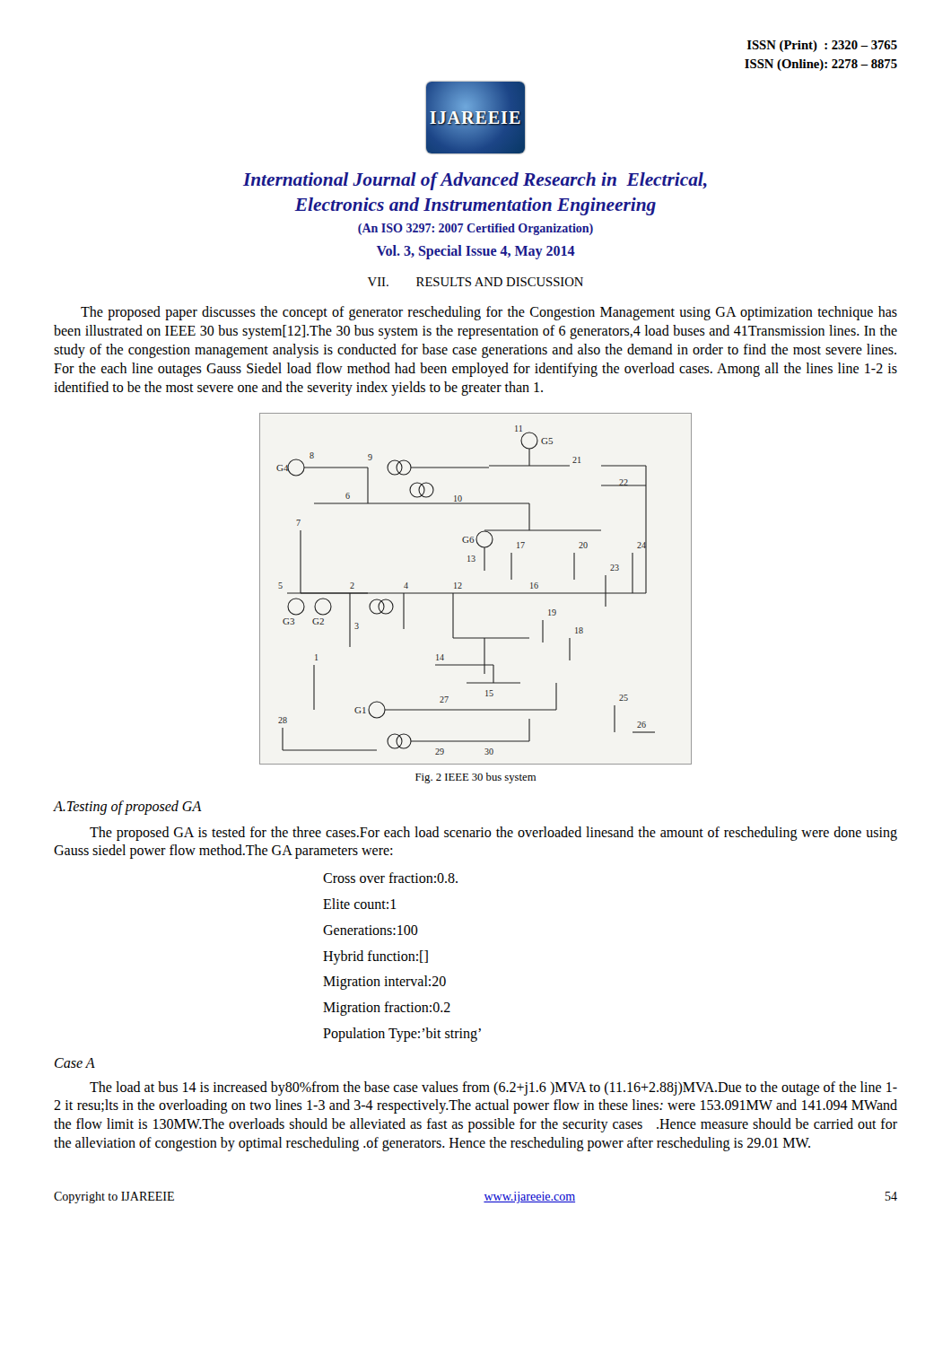ISSN (Print) : 2320 – 3765
ISSN (Online): 2278 – 8875
International Journal of Advanced Research in Electrical,
Electronics and Instrumentation Engineering
(An ISO 3297: 2007 Certified Organization)
Vol. 3, Special Issue 4, May 2014
VII. RESULTS AND DISCUSSION
The proposed paper discusses the concept of generator rescheduling for the Congestion Management using GA optimization technique has been illustrated on IEEE 30 bus system[12].The 30 bus system is the representation of 6 generators,4 load buses and 41Transmission lines. In the study of the congestion management analysis is conducted for base case generations and also the demand in order to find the most severe lines. For the each line outages Gauss Siedel load flow method had been employed for identifying the overload cases. Among all the lines line 1-2 is identified to be the most severe one and the severity index yields to be greater than 1.
G5 11 21 22 G4 8 9 6 10 7 G6 13 17 20 24 23 5 G3 G2 2 4 12 16 3 19 18 14 15 1 G1 27 25 26 28 29 30
Fig. 2 IEEE 30 bus system
A.Testing of proposed GA
The proposed GA is tested for the three cases.For each load scenario the overloaded linesand the amount of rescheduling were done using Gauss siedel power flow method.The GA parameters were:
Cross over fraction:0.8.
Elite count:1
Generations:100
Hybrid function:[]
Migration interval:20
Migration fraction:0.2
Population Type:’bit string’
Case A
The load at bus 14 is increased by80%from the base case values from (6.2+j1.6 )MVA to (11.16+2.88j)MVA.Due to the outage of the line 1-2 it resu;lts in the overloading on two lines 1-3 and 3-4 respectively.The actual power flow in these lines: were 153.091MW and 141.094 MWand the flow limit is 130MW.The overloads should be alleviated as fast as possible for the security cases .Hence measure should be carried out for the alleviation of congestion by optimal rescheduling .of generators. Hence the rescheduling power after rescheduling is 29.01 MW.
Copyright to IJAREEIE www.ijareeie.com 54